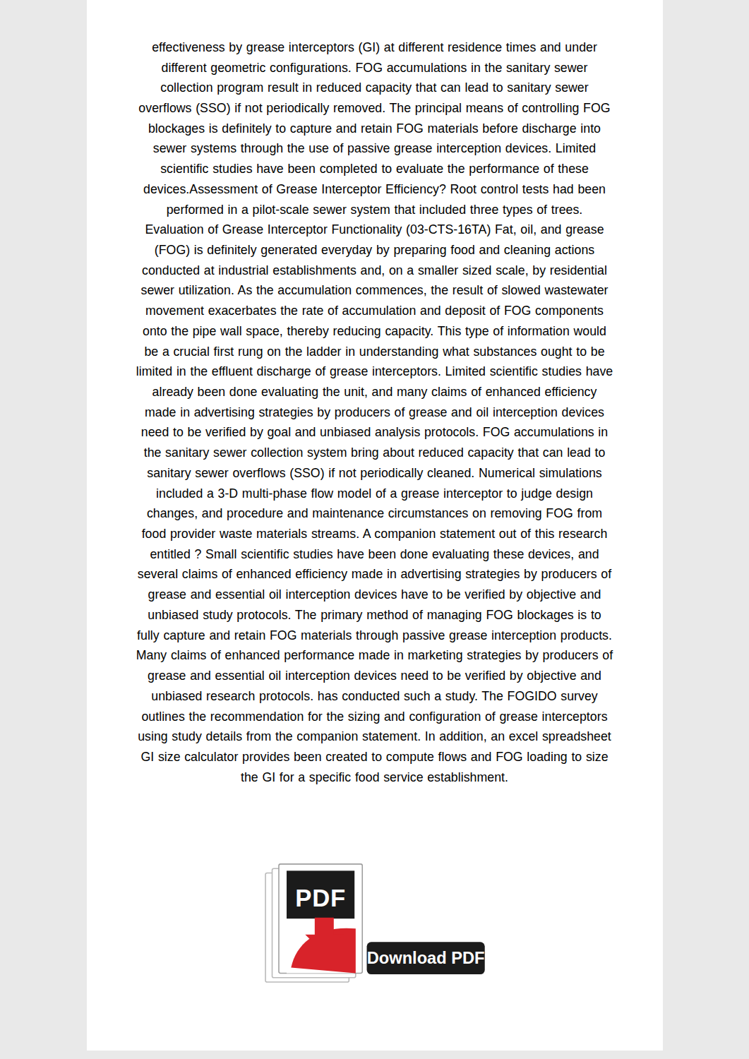effectiveness by grease interceptors (GI) at different residence times and under different geometric configurations. FOG accumulations in the sanitary sewer collection program result in reduced capacity that can lead to sanitary sewer overflows (SSO) if not periodically removed. The principal means of controlling FOG blockages is definitely to capture and retain FOG materials before discharge into sewer systems through the use of passive grease interception devices. Limited scientific studies have been completed to evaluate the performance of these devices.Assessment of Grease Interceptor Efficiency? Root control tests had been performed in a pilot-scale sewer system that included three types of trees. Evaluation of Grease Interceptor Functionality (03-CTS-16TA) Fat, oil, and grease (FOG) is definitely generated everyday by preparing food and cleaning actions conducted at industrial establishments and, on a smaller sized scale, by residential sewer utilization. As the accumulation commences, the result of slowed wastewater movement exacerbates the rate of accumulation and deposit of FOG components onto the pipe wall space, thereby reducing capacity. This type of information would be a crucial first rung on the ladder in understanding what substances ought to be limited in the effluent discharge of grease interceptors. Limited scientific studies have already been done evaluating the unit, and many claims of enhanced efficiency made in advertising strategies by producers of grease and oil interception devices need to be verified by goal and unbiased analysis protocols. FOG accumulations in the sanitary sewer collection system bring about reduced capacity that can lead to sanitary sewer overflows (SSO) if not periodically cleaned. Numerical simulations included a 3-D multi-phase flow model of a grease interceptor to judge design changes, and procedure and maintenance circumstances on removing FOG from food provider waste materials streams. A companion statement out of this research entitled ? Small scientific studies have been done evaluating these devices, and several claims of enhanced efficiency made in advertising strategies by producers of grease and essential oil interception devices have to be verified by objective and unbiased study protocols. The primary method of managing FOG blockages is to fully capture and retain FOG materials through passive grease interception products. Many claims of enhanced performance made in marketing strategies by producers of grease and essential oil interception devices need to be verified by objective and unbiased research protocols. has conducted such a study. The FOGIDO survey outlines the recommendation for the sizing and configuration of grease interceptors using study details from the companion statement. In addition, an excel spreadsheet GI size calculator provides been created to compute flows and FOG loading to size the GI for a specific food service establishment.
PDF Download PDF